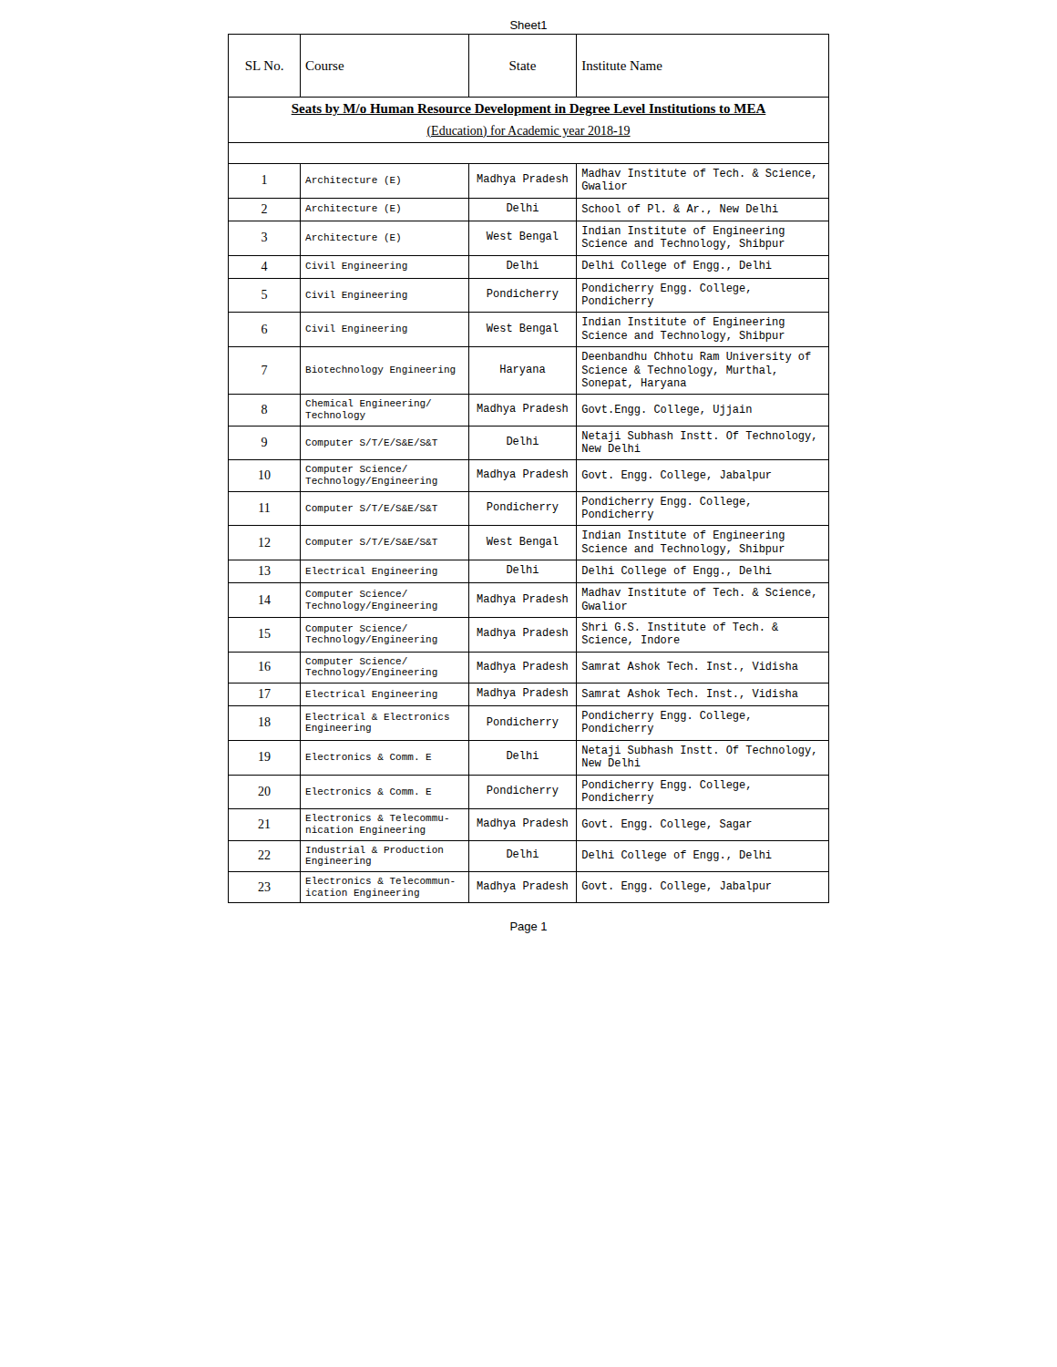Sheet1
| Seats by M/o Human Resource Development in Degree Level Institutions to MEA |
| (Education) for Academic year 2018-19 |
| SL No. | Course | State | Institute Name |
| 1 | Architecture (E) | Madhya Pradesh | Madhav Institute of Tech. & Science, Gwalior |
| 2 | Architecture (E) | Delhi | School of Pl. & Ar., New Delhi |
| 3 | Architecture (E) | West Bengal | Indian Institute of Engineering Science and Technology, Shibpur |
| 4 | Civil Engineering | Delhi | Delhi College of Engg., Delhi |
| 5 | Civil Engineering | Pondicherry | Pondicherry Engg. College, Pondicherry |
| 6 | Civil Engineering | West Bengal | Indian Institute of Engineering Science and Technology, Shibpur |
| 7 | Biotechnology Engineering | Haryana | Deenbandhu Chhotu Ram University of Science & Technology, Murthal, Sonepat, Haryana |
| 8 | Chemical Engineering/ Technology | Madhya Pradesh | Govt.Engg. College, Ujjain |
| 9 | Computer S/T/E/S&E/S&T | Delhi | Netaji Subhash Instt. Of Technology, New Delhi |
| 10 | Computer Science/ Technology/Engineering | Madhya Pradesh | Govt. Engg. College, Jabalpur |
| 11 | Computer S/T/E/S&E/S&T | Pondicherry | Pondicherry Engg. College, Pondicherry |
| 12 | Computer S/T/E/S&E/S&T | West Bengal | Indian Institute of Engineering Science and Technology, Shibpur |
| 13 | Electrical Engineering | Delhi | Delhi College of Engg., Delhi |
| 14 | Computer Science/ Technology/Engineering | Madhya Pradesh | Madhav Institute of Tech. & Science, Gwalior |
| 15 | Computer Science/ Technology/Engineering | Madhya Pradesh | Shri G.S. Institute of Tech. & Science, Indore |
| 16 | Computer Science/ Technology/Engineering | Madhya Pradesh | Samrat Ashok Tech. Inst., Vidisha |
| 17 | Electrical Engineering | Madhya Pradesh | Samrat Ashok Tech. Inst., Vidisha |
| 18 | Electrical & Electronics Engineering | Pondicherry | Pondicherry Engg. College, Pondicherry |
| 19 | Electronics & Comm. E | Delhi | Netaji Subhash Instt. Of Technology, New Delhi |
| 20 | Electronics & Comm. E | Pondicherry | Pondicherry Engg. College, Pondicherry |
| 21 | Electronics & Telecommu-nication Engineering | Madhya Pradesh | Govt. Engg. College, Sagar |
| 22 | Industrial & Production Engineering | Delhi | Delhi College of Engg., Delhi |
| 23 | Electronics & Telecommun-ication Engineering | Madhya Pradesh | Govt. Engg. College, Jabalpur |
Page 1